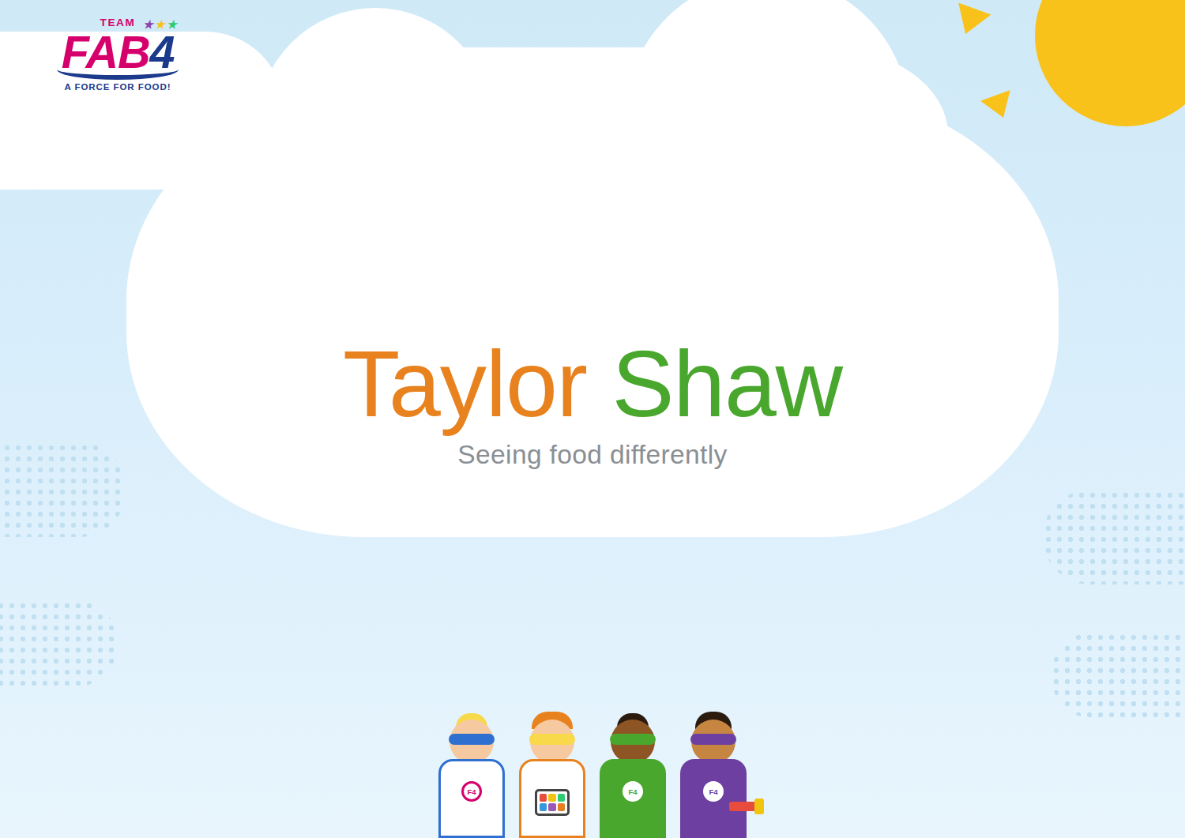Team
★★★ FAB4
A force for food!
Taylor Shaw
Seeing food differently
F4
F4
F4
Team Fab 4 – A force for food! Taylor Shaw – Seeing food differently.